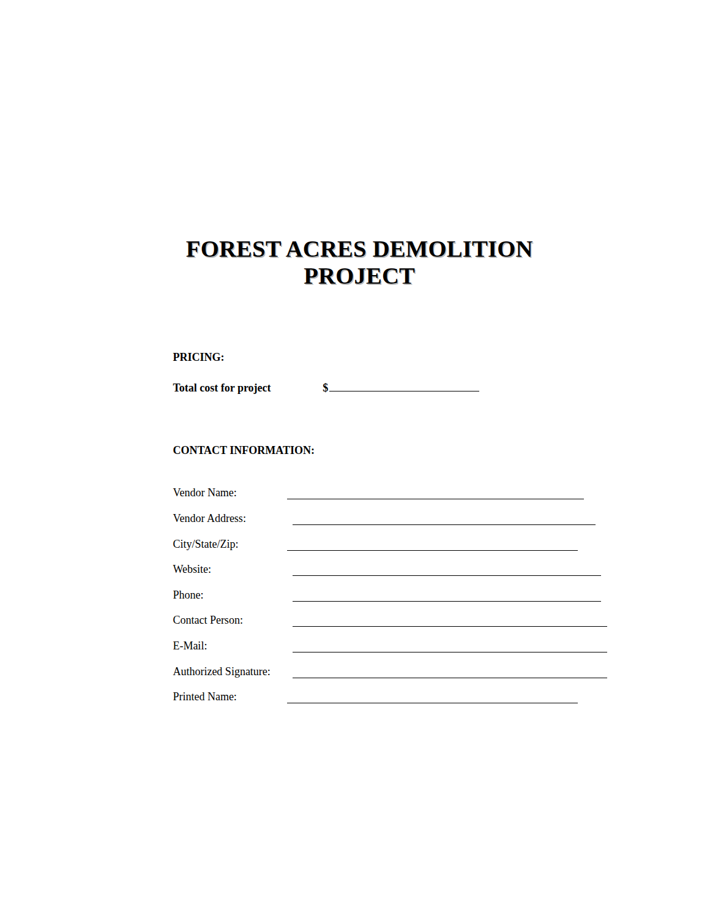FOREST ACRES DEMOLITION PROJECT
PRICING:
Total cost for project $
CONTACT INFORMATION:
| Vendor Name: | |
| Vendor Address: | |
| City/State/Zip: | |
| Website: | |
| Phone: | |
| Contact Person: | |
| E-Mail: | |
| Authorized Signature: | |
| Printed Name: | |